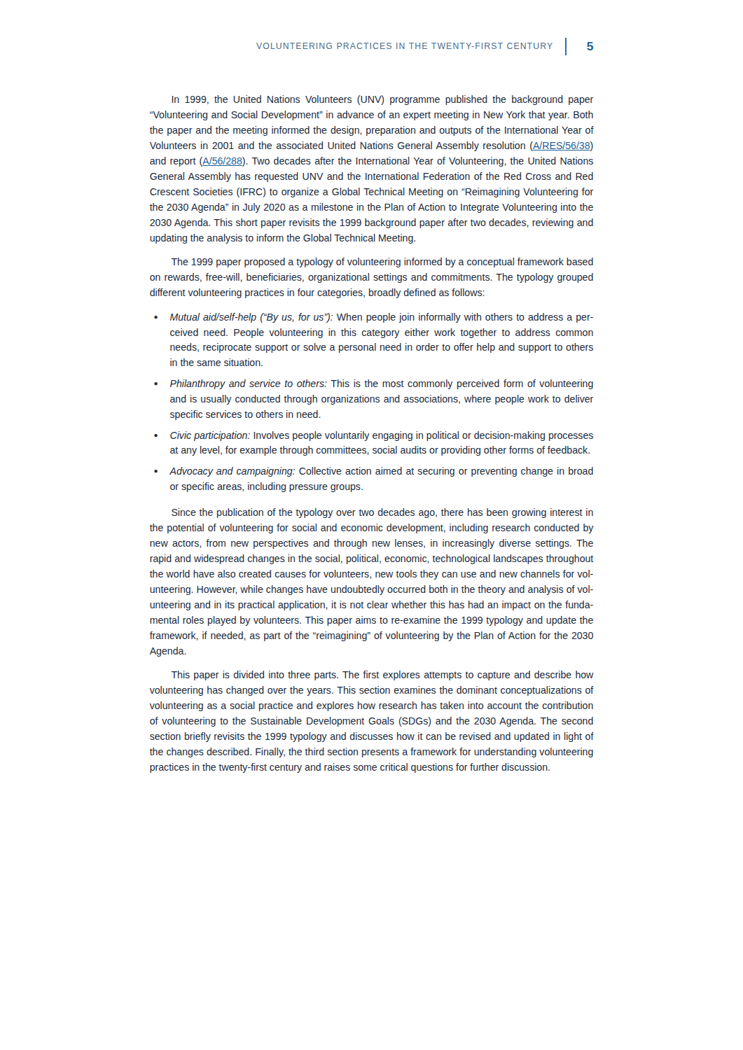Volunteering Practices in the Twenty-First Century 5
In 1999, the United Nations Volunteers (UNV) programme published the background paper “Volunteering and Social Development” in advance of an expert meeting in New York that year. Both the paper and the meeting informed the design, preparation and outputs of the International Year of Volunteers in 2001 and the associated United Nations General Assembly resolution (A/RES/56/38) and report (A/56/288). Two decades after the International Year of Volunteering, the United Nations General Assembly has requested UNV and the International Federation of the Red Cross and Red Crescent Societies (IFRC) to organize a Global Technical Meeting on “Reimagining Volunteering for the 2030 Agenda” in July 2020 as a milestone in the Plan of Action to Integrate Volunteering into the 2030 Agenda. This short paper revisits the 1999 background paper after two decades, reviewing and updating the analysis to inform the Global Technical Meeting.
The 1999 paper proposed a typology of volunteering informed by a conceptual framework based on rewards, free-will, beneficiaries, organizational settings and commitments. The typology grouped different volunteering practices in four categories, broadly defined as follows:
Mutual aid/self-help (“By us, for us”): When people join informally with others to address a perceived need. People volunteering in this category either work together to address common needs, reciprocate support or solve a personal need in order to offer help and support to others in the same situation.
Philanthropy and service to others: This is the most commonly perceived form of volunteering and is usually conducted through organizations and associations, where people work to deliver specific services to others in need.
Civic participation: Involves people voluntarily engaging in political or decision-making processes at any level, for example through committees, social audits or providing other forms of feedback.
Advocacy and campaigning: Collective action aimed at securing or preventing change in broad or specific areas, including pressure groups.
Since the publication of the typology over two decades ago, there has been growing interest in the potential of volunteering for social and economic development, including research conducted by new actors, from new perspectives and through new lenses, in increasingly diverse settings. The rapid and widespread changes in the social, political, economic, technological landscapes throughout the world have also created causes for volunteers, new tools they can use and new channels for volunteering. However, while changes have undoubtedly occurred both in the theory and analysis of volunteering and in its practical application, it is not clear whether this has had an impact on the fundamental roles played by volunteers. This paper aims to re-examine the 1999 typology and update the framework, if needed, as part of the “reimagining” of volunteering by the Plan of Action for the 2030 Agenda.
This paper is divided into three parts. The first explores attempts to capture and describe how volunteering has changed over the years. This section examines the dominant conceptualizations of volunteering as a social practice and explores how research has taken into account the contribution of volunteering to the Sustainable Development Goals (SDGs) and the 2030 Agenda. The second section briefly revisits the 1999 typology and discusses how it can be revised and updated in light of the changes described. Finally, the third section presents a framework for understanding volunteering practices in the twenty-first century and raises some critical questions for further discussion.